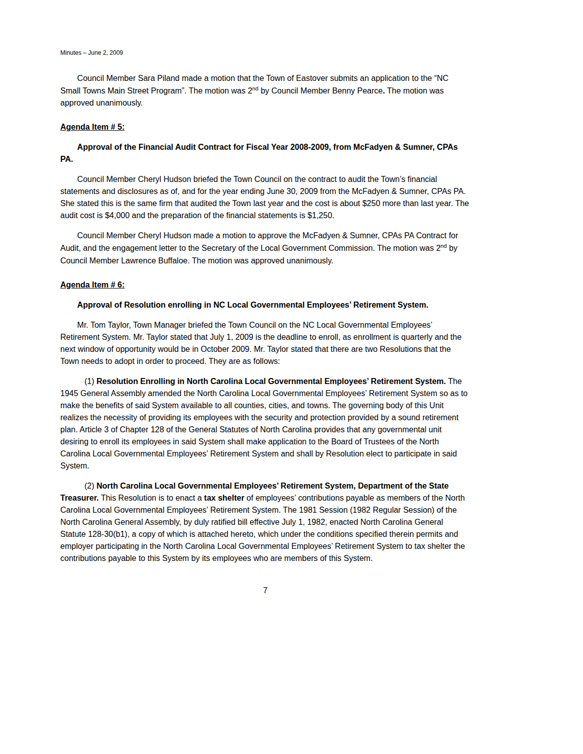Minutes – June 2, 2009
Council Member Sara Piland made a motion that the Town of Eastover submits an application to the “NC Small Towns Main Street Program”. The motion was 2nd by Council Member Benny Pearce. The motion was approved unanimously.
Agenda Item # 5:
Approval of the Financial Audit Contract for Fiscal Year 2008-2009, from McFadyen & Sumner, CPAs PA.
Council Member Cheryl Hudson briefed the Town Council on the contract to audit the Town’s financial statements and disclosures as of, and for the year ending June 30, 2009 from the McFadyen & Sumner, CPAs PA. She stated this is the same firm that audited the Town last year and the cost is about $250 more than last year. The audit cost is $4,000 and the preparation of the financial statements is $1,250.
Council Member Cheryl Hudson made a motion to approve the McFadyen & Sumner, CPAs PA Contract for Audit, and the engagement letter to the Secretary of the Local Government Commission. The motion was 2nd by Council Member Lawrence Buffaloe. The motion was approved unanimously.
Agenda Item # 6:
Approval of Resolution enrolling in NC Local Governmental Employees’ Retirement System.
Mr. Tom Taylor, Town Manager briefed the Town Council on the NC Local Governmental Employees’ Retirement System. Mr. Taylor stated that July 1, 2009 is the deadline to enroll, as enrollment is quarterly and the next window of opportunity would be in October 2009. Mr. Taylor stated that there are two Resolutions that the Town needs to adopt in order to proceed. They are as follows:
(1) Resolution Enrolling in North Carolina Local Governmental Employees’ Retirement System. The 1945 General Assembly amended the North Carolina Local Governmental Employees’ Retirement System so as to make the benefits of said System available to all counties, cities, and towns. The governing body of this Unit realizes the necessity of providing its employees with the security and protection provided by a sound retirement plan. Article 3 of Chapter 128 of the General Statutes of North Carolina provides that any governmental unit desiring to enroll its employees in said System shall make application to the Board of Trustees of the North Carolina Local Governmental Employees’ Retirement System and shall by Resolution elect to participate in said System.
(2) North Carolina Local Governmental Employees’ Retirement System, Department of the State Treasurer. This Resolution is to enact a tax shelter of employees’ contributions payable as members of the North Carolina Local Governmental Employees’ Retirement System. The 1981 Session (1982 Regular Session) of the North Carolina General Assembly, by duly ratified bill effective July 1, 1982, enacted North Carolina General Statute 128-30(b1), a copy of which is attached hereto, which under the conditions specified therein permits and employer participating in the North Carolina Local Governmental Employees’ Retirement System to tax shelter the contributions payable to this System by its employees who are members of this System.
7